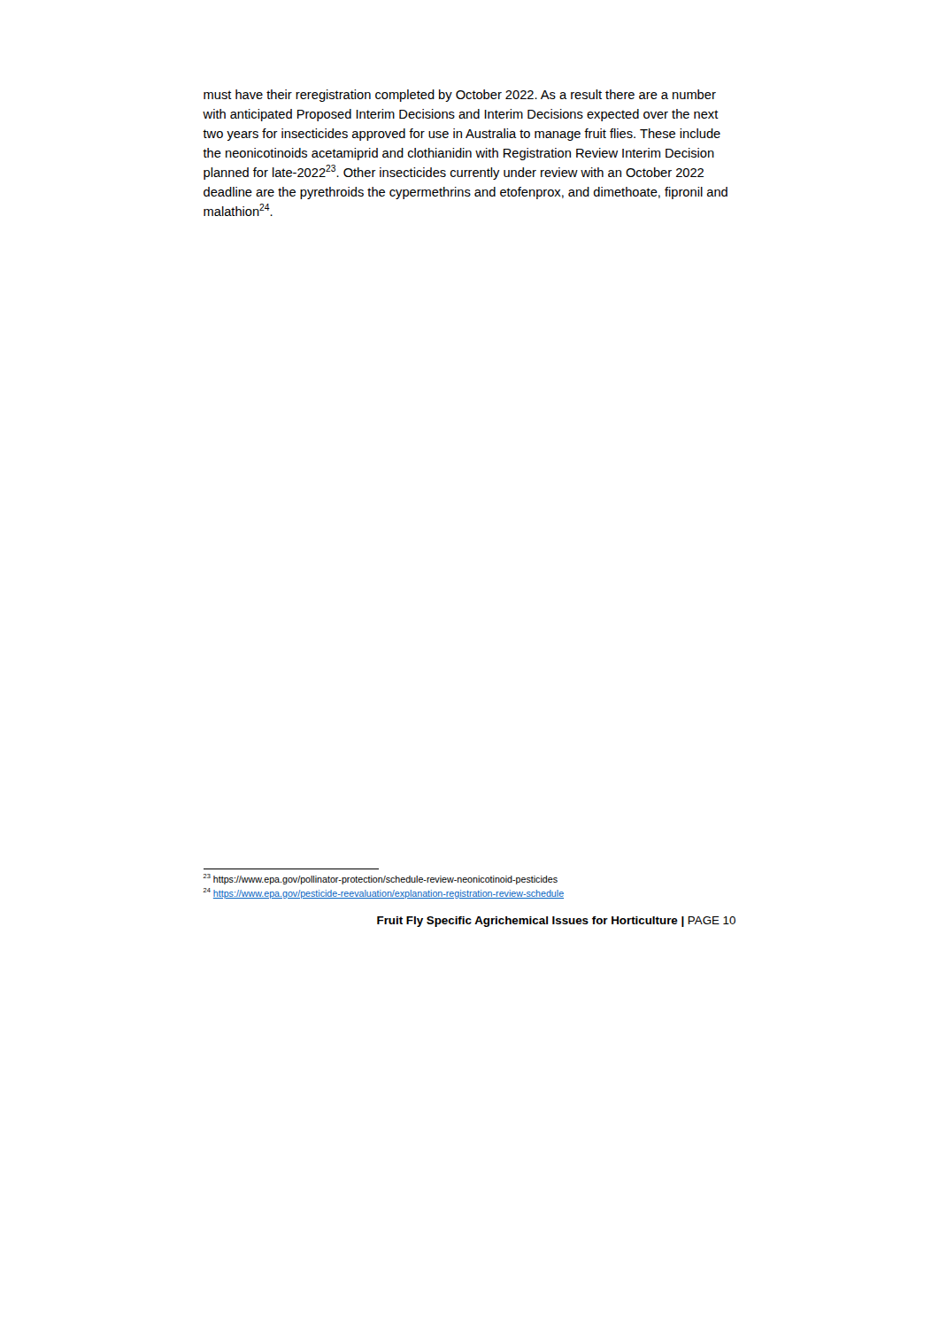must have their reregistration completed by October 2022. As a result there are a number with anticipated Proposed Interim Decisions and Interim Decisions expected over the next two years for insecticides approved for use in Australia to manage fruit flies. These include the neonicotinoids acetamiprid and clothianidin with Registration Review Interim Decision planned for late-202223. Other insecticides currently under review with an October 2022 deadline are the pyrethroids the cypermethrins and etofenprox, and dimethoate, fipronil and malathion24.
23 https://www.epa.gov/pollinator-protection/schedule-review-neonicotinoid-pesticides
24 https://www.epa.gov/pesticide-reevaluation/explanation-registration-review-schedule
Fruit Fly Specific Agrichemical Issues for Horticulture | PAGE 10